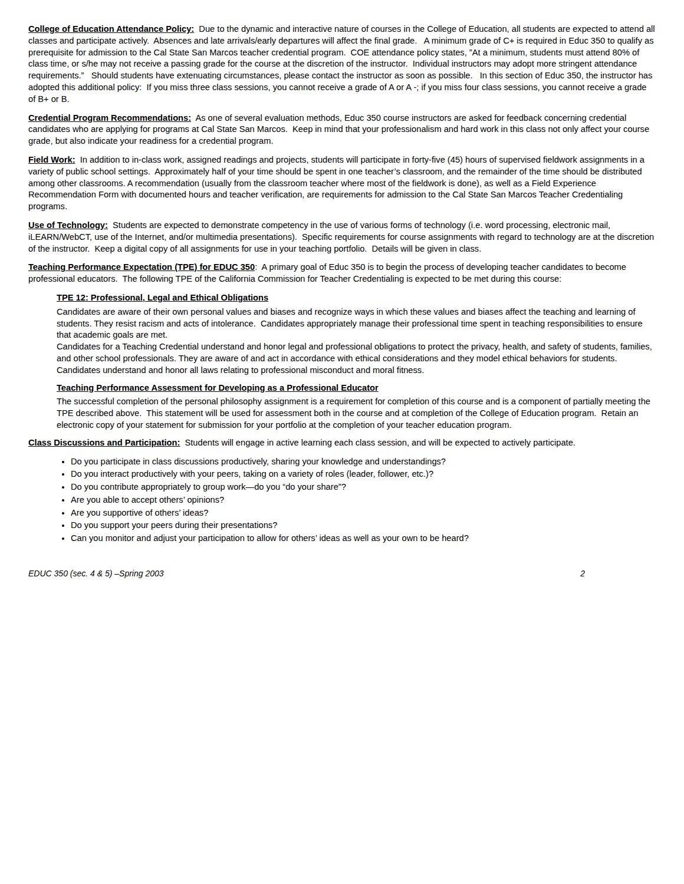College of Education Attendance Policy: Due to the dynamic and interactive nature of courses in the College of Education, all students are expected to attend all classes and participate actively. Absences and late arrivals/early departures will affect the final grade. A minimum grade of C+ is required in Educ 350 to qualify as prerequisite for admission to the Cal State San Marcos teacher credential program. COE attendance policy states, ”At a minimum, students must attend 80% of class time, or s/he may not receive a passing grade for the course at the discretion of the instructor. Individual instructors may adopt more stringent attendance requirements.” Should students have extenuating circumstances, please contact the instructor as soon as possible. In this section of Educ 350, the instructor has adopted this additional policy: If you miss three class sessions, you cannot receive a grade of A or A -; if you miss four class sessions, you cannot receive a grade of B+ or B.
Credential Program Recommendations: As one of several evaluation methods, Educ 350 course instructors are asked for feedback concerning credential candidates who are applying for programs at Cal State San Marcos. Keep in mind that your professionalism and hard work in this class not only affect your course grade, but also indicate your readiness for a credential program.
Field Work: In addition to in-class work, assigned readings and projects, students will participate in forty-five (45) hours of supervised fieldwork assignments in a variety of public school settings. Approximately half of your time should be spent in one teacher’s classroom, and the remainder of the time should be distributed among other classrooms. A recommendation (usually from the classroom teacher where most of the fieldwork is done), as well as a Field Experience Recommendation Form with documented hours and teacher verification, are requirements for admission to the Cal State San Marcos Teacher Credentialing programs.
Use of Technology: Students are expected to demonstrate competency in the use of various forms of technology (i.e. word processing, electronic mail, iLEARN/WebCT, use of the Internet, and/or multimedia presentations). Specific requirements for course assignments with regard to technology are at the discretion of the instructor. Keep a digital copy of all assignments for use in your teaching portfolio. Details will be given in class.
Teaching Performance Expectation (TPE) for EDUC 350: A primary goal of Educ 350 is to begin the process of developing teacher candidates to become professional educators. The following TPE of the California Commission for Teacher Credentialing is expected to be met during this course:
TPE 12: Professional, Legal and Ethical Obligations
Candidates are aware of their own personal values and biases and recognize ways in which these values and biases affect the teaching and learning of students. They resist racism and acts of intolerance. Candidates appropriately manage their professional time spent in teaching responsibilities to ensure that academic goals are met.
Candidates for a Teaching Credential understand and honor legal and professional obligations to protect the privacy, health, and safety of students, families, and other school professionals. They are aware of and act in accordance with ethical considerations and they model ethical behaviors for students. Candidates understand and honor all laws relating to professional misconduct and moral fitness.
Teaching Performance Assessment for Developing as a Professional Educator
The successful completion of the personal philosophy assignment is a requirement for completion of this course and is a component of partially meeting the TPE described above. This statement will be used for assessment both in the course and at completion of the College of Education program. Retain an electronic copy of your statement for submission for your portfolio at the completion of your teacher education program.
Class Discussions and Participation: Students will engage in active learning each class session, and will be expected to actively participate.
Do you participate in class discussions productively, sharing your knowledge and understandings?
Do you interact productively with your peers, taking on a variety of roles (leader, follower, etc.)?
Do you contribute appropriately to group work—do you “do your share”?
Are you able to accept others’ opinions?
Are you supportive of others’ ideas?
Do you support your peers during their presentations?
Can you monitor and adjust your participation to allow for others’ ideas as well as your own to be heard?
EDUC 350 (sec. 4 & 5) –Spring 2003 2